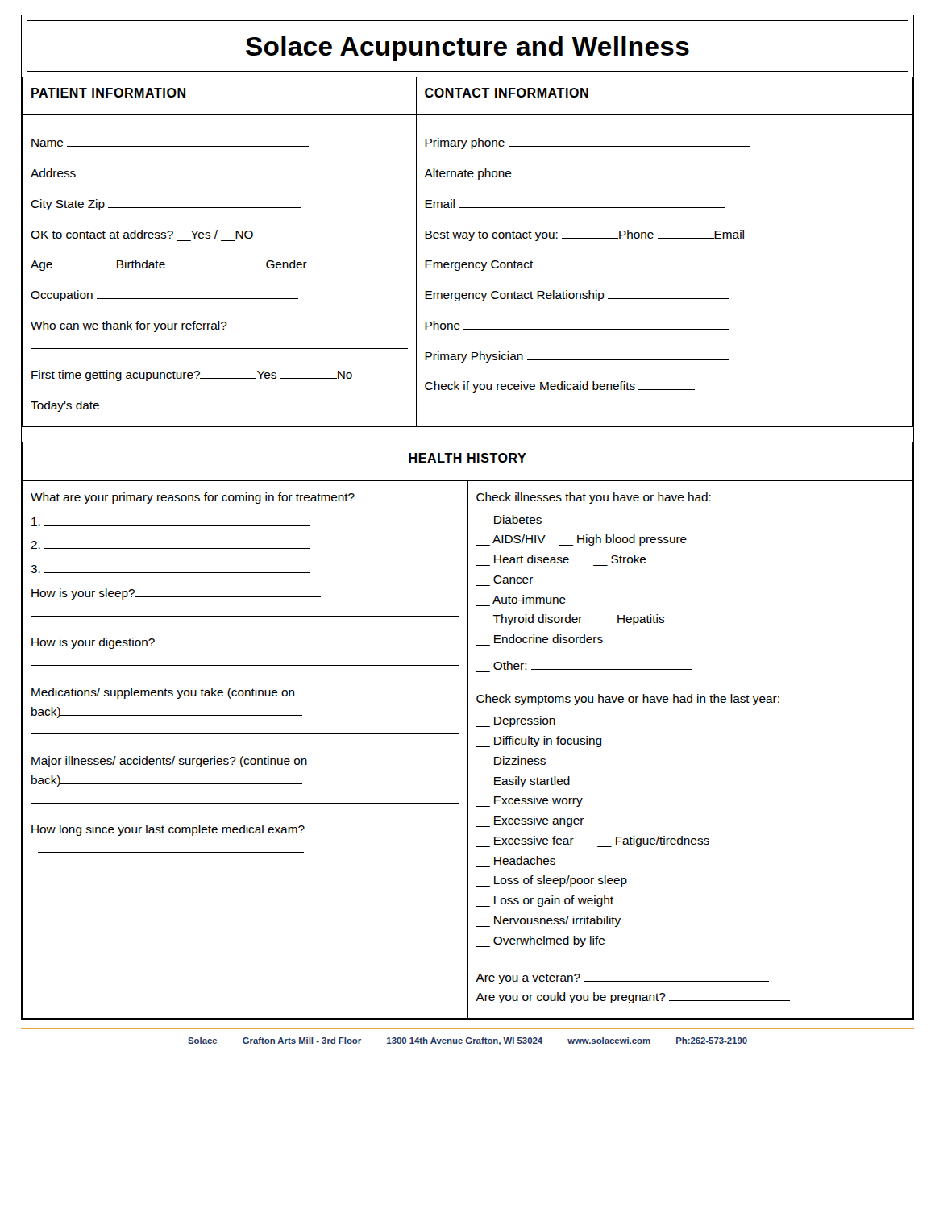Solace Acupuncture and Wellness
| PATIENT INFORMATION | CONTACT INFORMATION |
| --- | --- |
| Name Address City State Zip OK to contact at address? __ Yes / __ NO Age Birthdate Gender Occupation Who can we thank for your referral? First time getting acupuncture? Yes No Today's date | Primary phone Alternate phone Email Best way to contact you: Phone Email Emergency Contact Emergency Contact Relationship Phone Primary Physician Check if you receive Medicaid benefits |
| HEALTH HISTORY |
| --- |
| What are your primary reasons for coming in for treatment? 1. 2. 3. How is your sleep? How is your digestion? Medications/ supplements you take (continue on back) Major illnesses/ accidents/ surgeries? (continue on back) How long since your last complete medical exam? | Check illnesses that you have or have had: __ Diabetes __ AIDS/HIV __ High blood pressure __ Heart disease __ Stroke __ Cancer __ Auto-immune __ Thyroid disorder __ Hepatitis __ Endocrine disorders __ Other: Check symptoms you have or have had in the last year: __ Depression __ Difficulty in focusing __ Dizziness __ Easily startled __ Excessive worry __ Excessive anger __ Excessive fear __ Fatigue/tiredness __ Headaches __ Loss of sleep/poor sleep __ Loss or gain of weight __ Nervousness/ irritability __ Overwhelmed by life Are you a veteran? Are you or could you be pregnant? |
Solace Grafton Arts Mill - 3rd Floor 1300 14th Avenue Grafton, WI 53024 www.solacewi.com Ph:262-573-2190